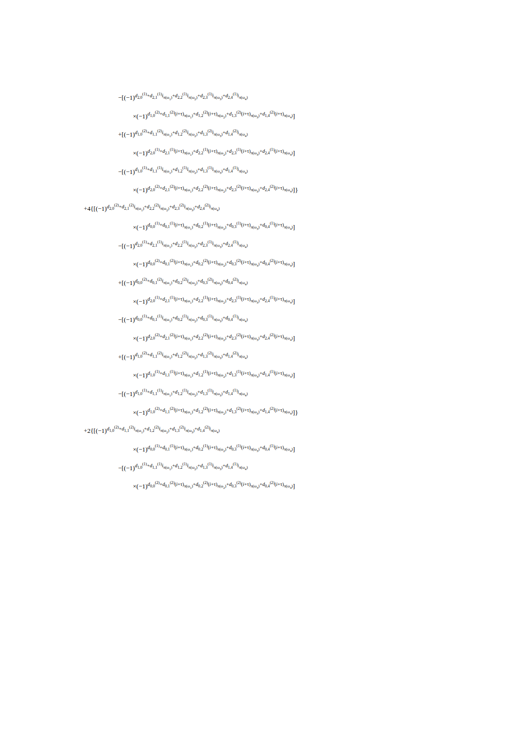−[(−1)d2,0(1)+d2,1(1)iπ(ω1)+d2,2(1)iπ(ω2)+d2,3(1)iπ(ω3)+d2,4(1)iπ(ω4)
×(−1)d1,0(2)+d1,1(2)(i+τ)π(ω1)+d1,2(2)(i+τ)π(ω2)+d1,3(2)(i+τ)π(ω3)+d1,4(2)(i+τ)π(ω4)]
+[(−1)d1,0(2)+d1,1(2)iπ(ω1)+d1,2(2)iπ(ω2)+d1,3(2)iπ(ω3)+d1,4(2)iπ(ω4)
×(−1)d2,0(1)+d2,1(1)(i+τ)π(ω1)+d2,2(1)(i+τ)π(ω2)+d2,3(1)(i+τ)π(ω3)+d2,4(1)(i+τ)π(ω4)]
−[(−1)d1,0(1)+d1,1(1)iπ(ω1)+d1,2(1)iπ(ω2)+d1,3(1)iπ(ω3)+d1,4(1)iπ(ω4)
×(−1)d2,0(2)+d2,1(2)(i+τ)π(ω1)+d2,2(2)(i+τ)π(ω2)+d2,3(2)(i+τ)π(ω3)+d2,4(2)(i+τ)π(ω4)]}
+4{[(−1)d2,0(2)+d2,1(2)iπ(ω1)+d2,2(2)iπ(ω2)+d2,3(2)iπ(ω3)+d2,4(2)iπ(ω4)
×(−1)d0,0(1)+d0,1(1)(i+τ)π(ω1)+d0,2(1)(i+τ)π(ω2)+d0,3(1)(i+τ)π(ω3)+d0,4(1)(i+τ)π(ω4)]
−[(−1)d2,0(1)+d2,1(1)iπ(ω1)+d2,2(1)iπ(ω2)+d2,3(1)iπ(ω3)+d2,4(1)iπ(ω4)
×(−1)d0,0(2)+d0,1(2)(i+τ)π(ω1)+d0,2(2)(i+τ)π(ω2)+d0,3(2)(i+τ)π(ω3)+d0,4(2)(i+τ)π(ω4)]
+[(−1)d0,0(2)+d0,1(2)iπ(ω1)+d0,2(2)iπ(ω2)+d0,3(2)iπ(ω3)+d0,4(2)iπ(ω4)
×(−1)d2,0(1)+d2,1(1)(i+τ)π(ω1)+d2,2(1)(i+τ)π(ω2)+d2,3(1)(i+τ)π(ω3)+d2,4(1)(i+τ)π(ω4)]
−[(−1)d0,0(1)+d0,1(1)iπ(ω1)+d0,2(1)iπ(ω2)+d0,3(1)iπ(ω3)+d0,4(1)iπ(ω4)
×(−1)d2,0(2)+d2,1(2)(i+τ)π(ω1)+d2,2(2)(i+τ)π(ω2)+d2,3(2)(i+τ)π(ω3)+d2,4(2)(i+τ)π(ω4)]
+[(−1)d1,0(2)+d1,1(2)iπ(ω1)+d1,2(2)iπ(ω2)+d1,3(2)iπ(ω3)+d1,4(2)iπ(ω4)
×(−1)d1,0(1)+d1,1(1)(i+τ)π(ω1)+d1,2(1)(i+τ)π(ω2)+d1,3(1)(i+τ)π(ω3)+d1,4(1)(i+τ)π(ω4)]
−[(−1)d1,0(1)+d1,1(1)iπ(ω1)+d1,2(1)iπ(ω2)+d1,3(1)iπ(ω3)+d1,4(1)iπ(ω4)
×(−1)d1,0(2)+d1,1(2)(i+τ)π(ω1)+d1,2(2)(i+τ)π(ω2)+d1,3(2)(i+τ)π(ω3)+d1,4(2)(i+τ)π(ω4)]}
+2{[(−1)d1,0(2)+d1,1(2)iπ(ω1)+d1,2(2)iπ(ω2)+d1,3(2)iπ(ω3)+d1,4(2)iπ(ω4)
×(−1)d0,0(1)+d0,1(1)(i+τ)π(ω1)+d0,2(1)(i+τ)π(ω2)+d0,3(1)(i+τ)π(ω3)+d0,4(1)(i+τ)π(ω4)]
−[(−1)d1,0(1)+d1,1(1)iπ(ω1)+d1,2(1)iπ(ω2)+d1,3(1)iπ(ω3)+d1,4(1)iπ(ω4)
×(−1)d0,0(2)+d0,1(2)(i+τ)π(ω1)+d0,2(2)(i+τ)π(ω2)+d0,3(2)(i+τ)π(ω3)+d0,4(2)(i+τ)π(ω4)]